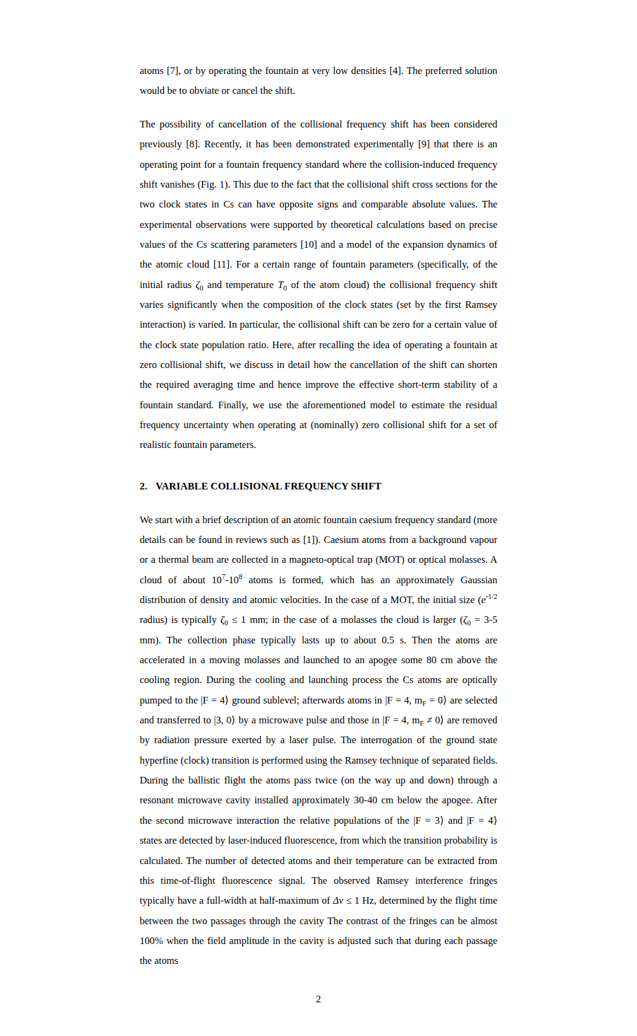atoms [7], or by operating the fountain at very low densities [4]. The preferred solution would be to obviate or cancel the shift.
The possibility of cancellation of the collisional frequency shift has been considered previously [8]. Recently, it has been demonstrated experimentally [9] that there is an operating point for a fountain frequency standard where the collision-induced frequency shift vanishes (Fig. 1). This due to the fact that the collisional shift cross sections for the two clock states in Cs can have opposite signs and comparable absolute values. The experimental observations were supported by theoretical calculations based on precise values of the Cs scattering parameters [10] and a model of the expansion dynamics of the atomic cloud [11]. For a certain range of fountain parameters (specifically, of the initial radius ζ0 and temperature T0 of the atom cloud) the collisional frequency shift varies significantly when the composition of the clock states (set by the first Ramsey interaction) is varied. In particular, the collisional shift can be zero for a certain value of the clock state population ratio. Here, after recalling the idea of operating a fountain at zero collisional shift, we discuss in detail how the cancellation of the shift can shorten the required averaging time and hence improve the effective short-term stability of a fountain standard. Finally, we use the aforementioned model to estimate the residual frequency uncertainty when operating at (nominally) zero collisional shift for a set of realistic fountain parameters.
2. Variable collisional frequency shift
We start with a brief description of an atomic fountain caesium frequency standard (more details can be found in reviews such as [1]). Caesium atoms from a background vapour or a thermal beam are collected in a magneto-optical trap (MOT) or optical molasses. A cloud of about 107-108 atoms is formed, which has an approximately Gaussian distribution of density and atomic velocities. In the case of a MOT, the initial size (e-1/2 radius) is typically ζ0 ≤ 1 mm; in the case of a molasses the cloud is larger (ζ0 = 3-5 mm). The collection phase typically lasts up to about 0.5 s. Then the atoms are accelerated in a moving molasses and launched to an apogee some 80 cm above the cooling region. During the cooling and launching process the Cs atoms are optically pumped to the |F = 4⟩ ground sublevel; afterwards atoms in |F = 4, mF = 0⟩ are selected and transferred to |3, 0⟩ by a microwave pulse and those in |F = 4, mF ≠ 0⟩ are removed by radiation pressure exerted by a laser pulse. The interrogation of the ground state hyperfine (clock) transition is performed using the Ramsey technique of separated fields. During the ballistic flight the atoms pass twice (on the way up and down) through a resonant microwave cavity installed approximately 30-40 cm below the apogee. After the second microwave interaction the relative populations of the |F = 3⟩ and |F = 4⟩ states are detected by laser-induced fluorescence, from which the transition probability is calculated. The number of detected atoms and their temperature can be extracted from this time-of-flight fluorescence signal. The observed Ramsey interference fringes typically have a full-width at half-maximum of Δν ≤ 1 Hz, determined by the flight time between the two passages through the cavity The contrast of the fringes can be almost 100% when the field amplitude in the cavity is adjusted such that during each passage the atoms
2